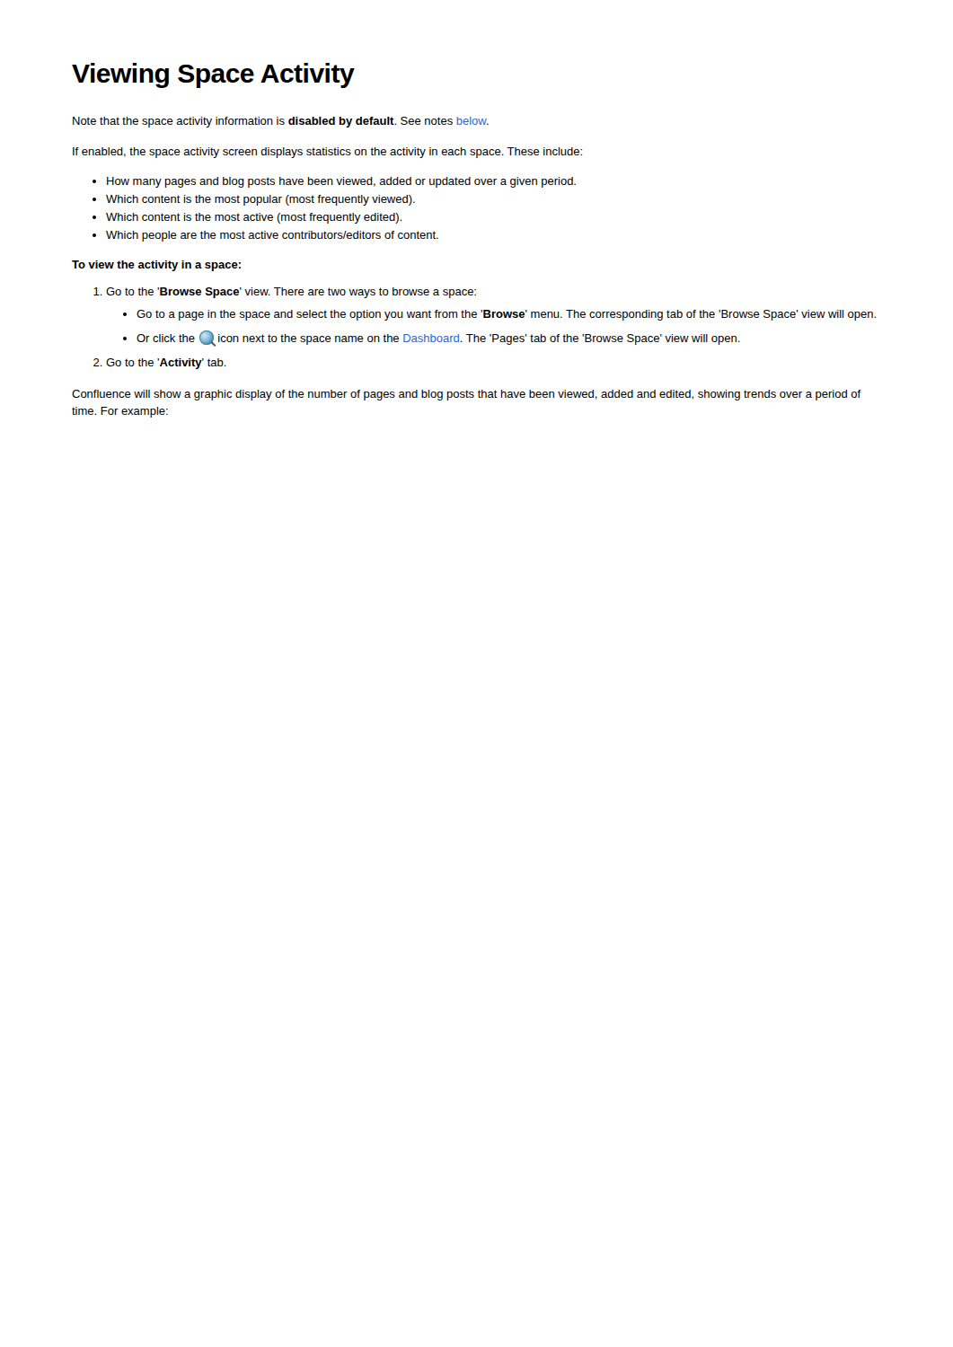Viewing Space Activity
Note that the space activity information is disabled by default. See notes below.
If enabled, the space activity screen displays statistics on the activity in each space. These include:
How many pages and blog posts have been viewed, added or updated over a given period.
Which content is the most popular (most frequently viewed).
Which content is the most active (most frequently edited).
Which people are the most active contributors/editors of content.
To view the activity in a space:
Go to the 'Browse Space' view. There are two ways to browse a space:
Go to a page in the space and select the option you want from the 'Browse' menu. The corresponding tab of the 'Browse Space' view will open.
Or click the icon next to the space name on the Dashboard. The 'Pages' tab of the 'Browse Space' view will open.
Go to the 'Activity' tab.
Confluence will show a graphic display of the number of pages and blog posts that have been viewed, added and edited, showing trends over a period of time. For example: